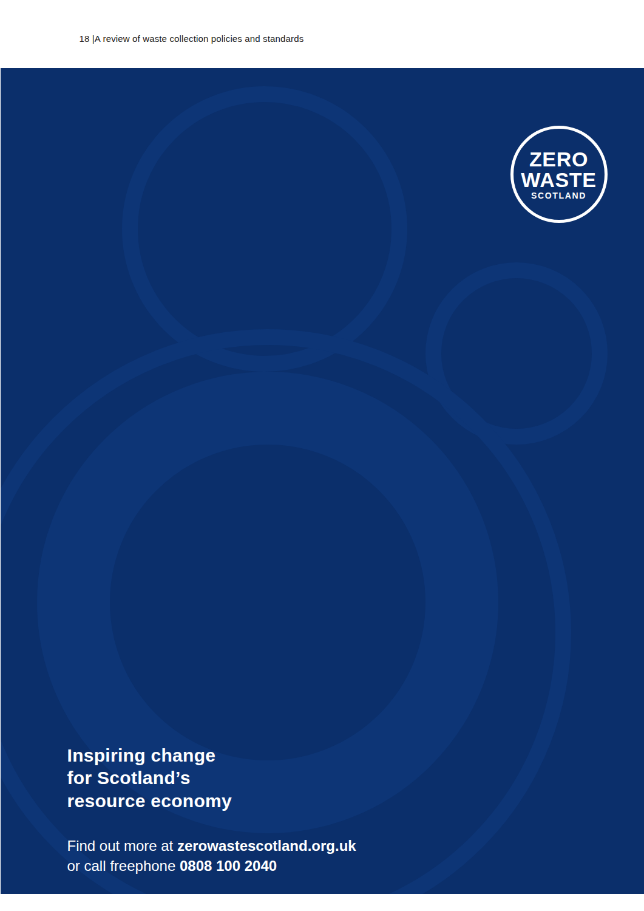18 |A review of waste collection policies and standards
ZERO WASTE SCOTLAND
Inspiring change
for Scotland’s
resource economy
Find out more at zerowastescotland.org.uk
or call freephone 0808 100 2040